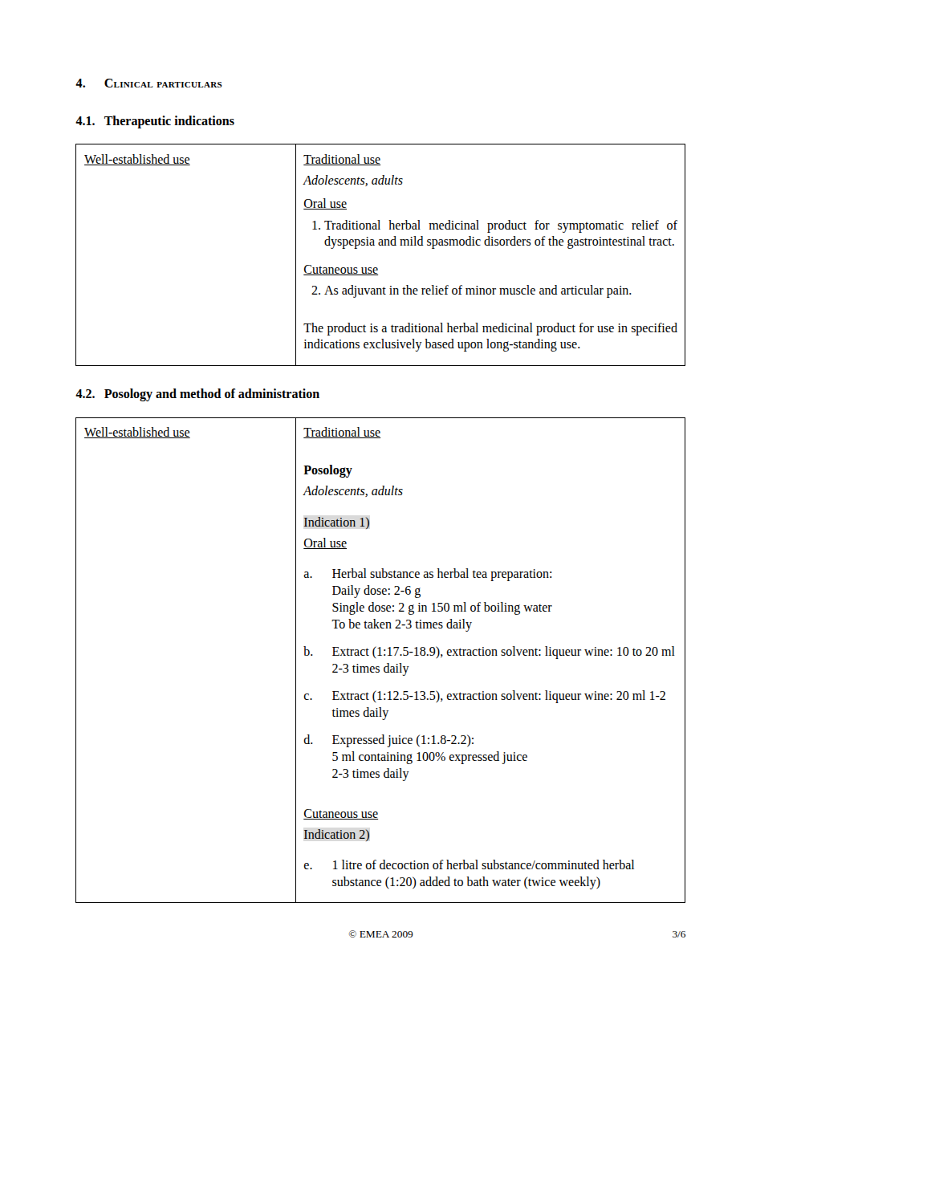4. Clinical particulars
4.1. Therapeutic indications
| Well-established use | Traditional use Adolescents, adults Oral use Traditional herbal medicinal product for symptomatic relief of dyspepsia and mild spasmodic disorders of the gastrointestinal tract. Cutaneous use As adjuvant in the relief of minor muscle and articular pain. The product is a traditional herbal medicinal product for use in specified indications exclusively based upon long-standing use. |
4.2. Posology and method of administration
| Well-established use | Traditional use Posology Adolescents, adults Indication 1) Oral use a. Herbal substance as herbal tea preparation: Daily dose: 2-6 g Single dose: 2 g in 150 ml of boiling water To be taken 2-3 times daily b. Extract (1:17.5-18.9), extraction solvent: liqueur wine: 10 to 20 ml 2-3 times daily c. Extract (1:12.5-13.5), extraction solvent: liqueur wine: 20 ml 1-2 times daily d. Expressed juice (1:1.8-2.2): 5 ml containing 100% expressed juice 2-3 times daily Cutaneous use Indication 2) e. 1 litre of decoction of herbal substance/comminuted herbal substance (1:20) added to bath water (twice weekly) |
© EMEA 2009 3/6